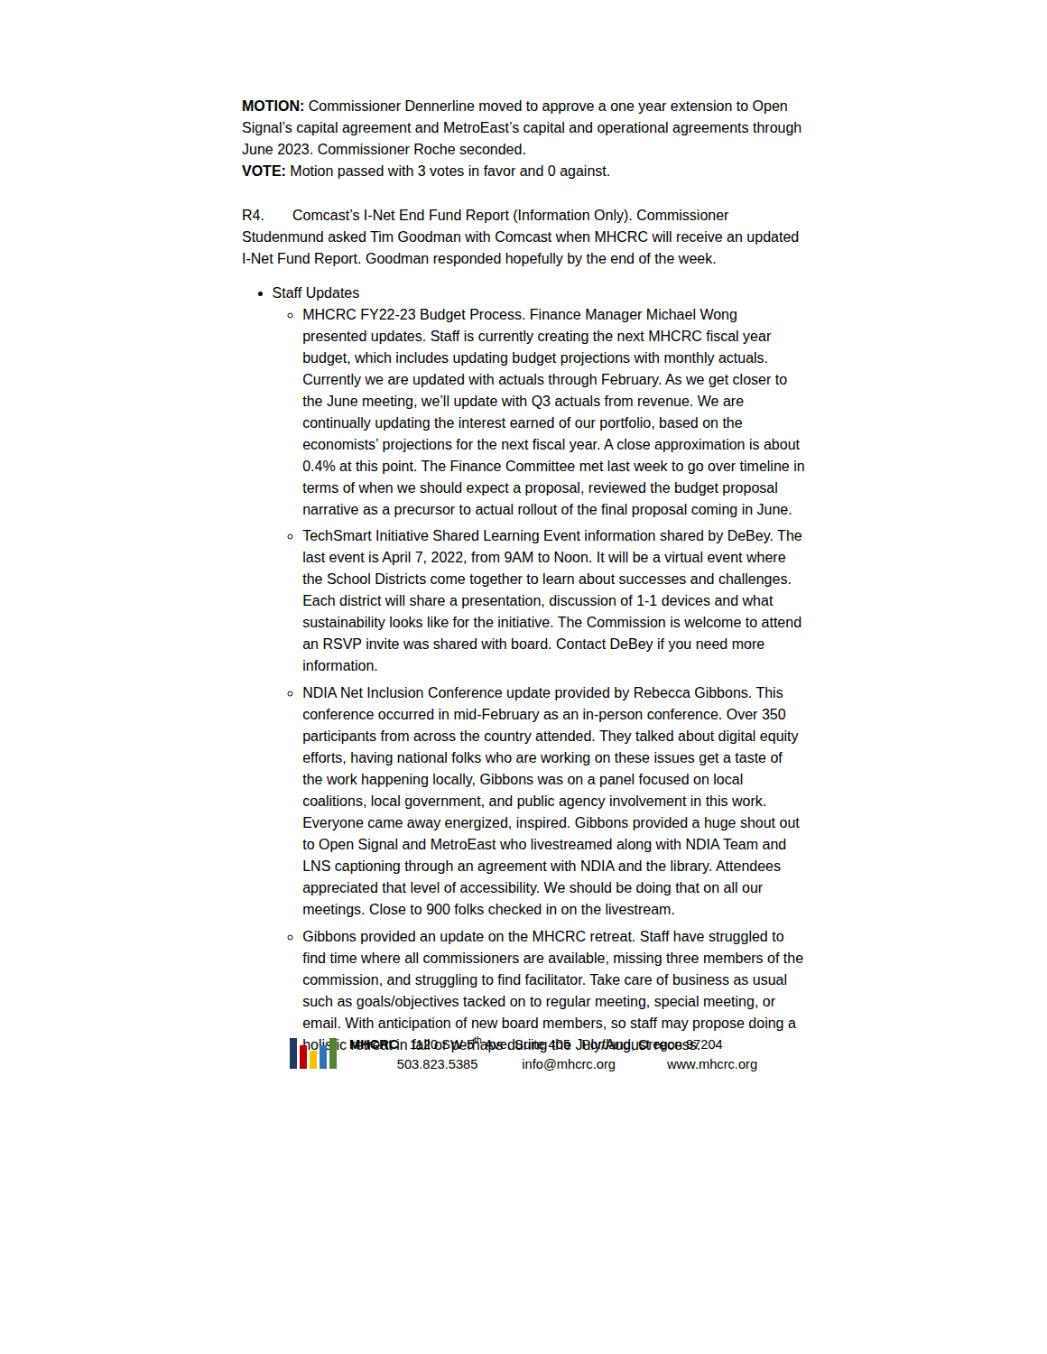MOTION: Commissioner Dennerline moved to approve a one year extension to Open Signal’s capital agreement and MetroEast’s capital and operational agreements through June 2023. Commissioner Roche seconded.
VOTE: Motion passed with 3 votes in favor and 0 against.
R4. Comcast’s I-Net End Fund Report (Information Only). Commissioner Studenmund asked Tim Goodman with Comcast when MHCRC will receive an updated I-Net Fund Report. Goodman responded hopefully by the end of the week.
Staff Updates
MHCRC FY22-23 Budget Process. Finance Manager Michael Wong presented updates. Staff is currently creating the next MHCRC fiscal year budget, which includes updating budget projections with monthly actuals. Currently we are updated with actuals through February. As we get closer to the June meeting, we’ll update with Q3 actuals from revenue. We are continually updating the interest earned of our portfolio, based on the economists’ projections for the next fiscal year. A close approximation is about 0.4% at this point. The Finance Committee met last week to go over timeline in terms of when we should expect a proposal, reviewed the budget proposal narrative as a precursor to actual rollout of the final proposal coming in June.
TechSmart Initiative Shared Learning Event information shared by DeBey. The last event is April 7, 2022, from 9AM to Noon. It will be a virtual event where the School Districts come together to learn about successes and challenges. Each district will share a presentation, discussion of 1-1 devices and what sustainability looks like for the initiative. The Commission is welcome to attend an RSVP invite was shared with board. Contact DeBey if you need more information.
NDIA Net Inclusion Conference update provided by Rebecca Gibbons. This conference occurred in mid-February as an in-person conference. Over 350 participants from across the country attended. They talked about digital equity efforts, having national folks who are working on these issues get a taste of the work happening locally, Gibbons was on a panel focused on local coalitions, local government, and public agency involvement in this work. Everyone came away energized, inspired. Gibbons provided a huge shout out to Open Signal and MetroEast who livestreamed along with NDIA Team and LNS captioning through an agreement with NDIA and the library. Attendees appreciated that level of accessibility. We should be doing that on all our meetings. Close to 900 folks checked in on the livestream.
Gibbons provided an update on the MHCRC retreat. Staff have struggled to find time where all commissioners are available, missing three members of the commission, and struggling to find facilitator. Take care of business as usual such as goals/objectives tacked on to regular meeting, special meeting, or email. With anticipation of new board members, so staff may propose doing a holistic retreat in fall or perhaps during the July/August recess.
MHCRC 1120 SW 5th Ave. Suite 405 Portland, Oregon 97204
503.823.5385 info@mhcrc.org www.mhcrc.org